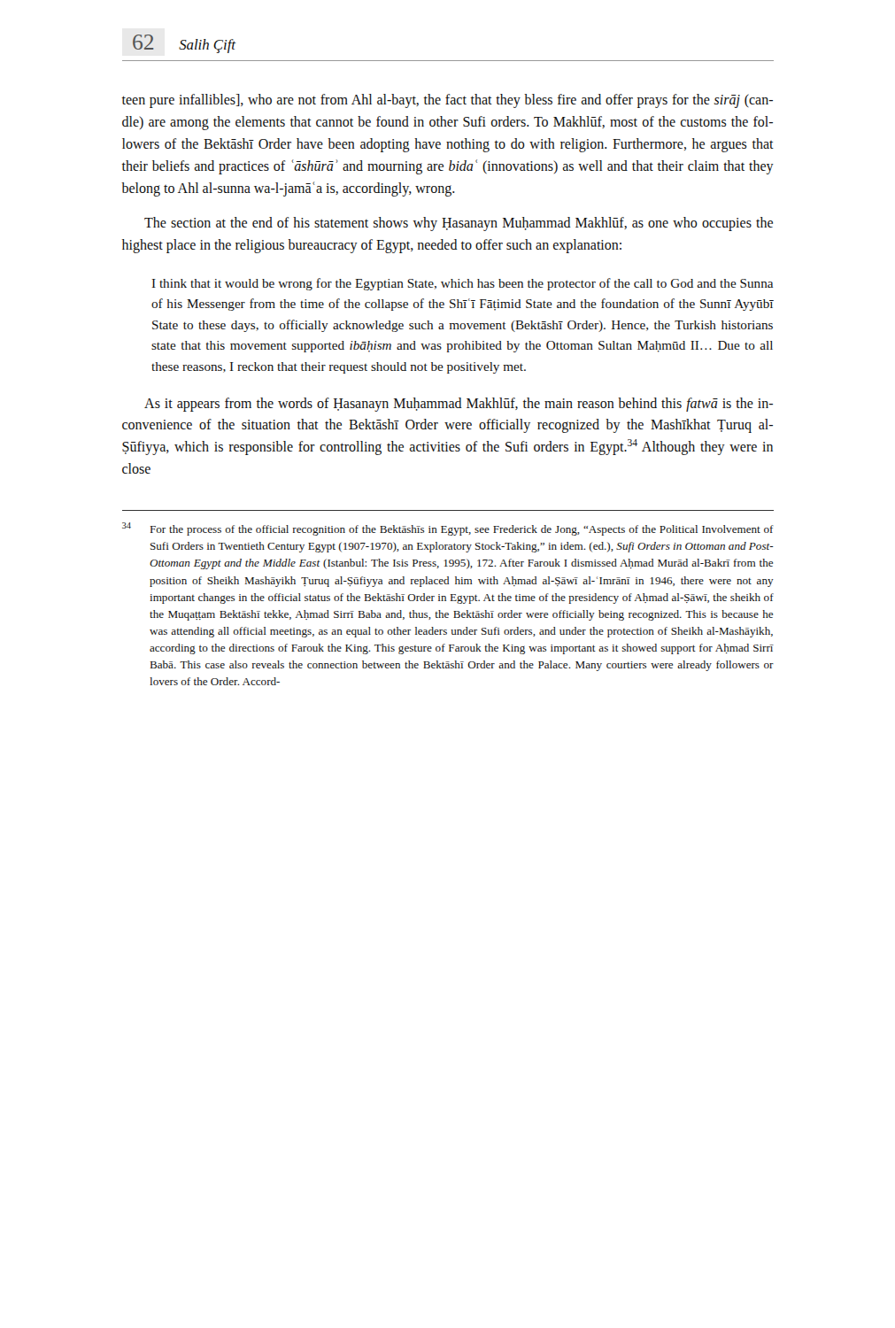62 Salih Çift
teen pure infallibles], who are not from Ahl al-bayt, the fact that they bless fire and offer prays for the sirāj (candle) are among the elements that cannot be found in other Sufi orders. To Makhlūf, most of the customs the followers of the Bektāshī Order have been adopting have nothing to do with religion. Furthermore, he argues that their beliefs and practices of ʿāshūrāʾ and mourning are bidaʿ (innovations) as well and that their claim that they belong to Ahl al-sunna wa-l-jamāʿa is, accordingly, wrong.
The section at the end of his statement shows why Ḥasanayn Muḥammad Makhlūf, as one who occupies the highest place in the religious bureaucracy of Egypt, needed to offer such an explanation:
I think that it would be wrong for the Egyptian State, which has been the protector of the call to God and the Sunna of his Messenger from the time of the collapse of the Shīʿī Fāṭimid State and the foundation of the Sunnī Ayyūbī State to these days, to officially acknowledge such a movement (Bektāshī Order). Hence, the Turkish historians state that this movement supported ibāḥism and was prohibited by the Ottoman Sultan Maḥmūd II… Due to all these reasons, I reckon that their request should not be positively met.
As it appears from the words of Ḥasanayn Muḥammad Makhlūf, the main reason behind this fatwā is the inconvenience of the situation that the Bektāshī Order were officially recognized by the Mashīkhat Ṭuruq al-Ṣūfiyya, which is responsible for controlling the activities of the Sufi orders in Egypt.34 Although they were in close
For the process of the official recognition of the Bektāshīs in Egypt, see Frederick de Jong, “Aspects of the Political Involvement of Sufi Orders in Twentieth Century Egypt (1907-1970), an Exploratory Stock-Taking,” in idem. (ed.), Sufi Orders in Ottoman and Post-Ottoman Egypt and the Middle East (Istanbul: The Isis Press, 1995), 172. After Farouk I dismissed Aḥmad Murād al-Bakrī from the position of Sheikh Mashāyikh Ṭuruq al-Ṣūfiyya and replaced him with Aḥmad al-Ṣāwī al-ʿImrānī in 1946, there were not any important changes in the official status of the Bektāshī Order in Egypt. At the time of the presidency of Aḥmad al-Ṣāwī, the sheikh of the Muqaṭṭam Bektāshī tekke, Aḥmad Sirrī Baba and, thus, the Bektāshī order were officially being recognized. This is because he was attending all official meetings, as an equal to other leaders under Sufi orders, and under the protection of Sheikh al-Mashāyikh, according to the directions of Farouk the King. This gesture of Farouk the King was important as it showed support for Aḥmad Sirrī Babā. This case also reveals the connection between the Bektāshī Order and the Palace. Many courtiers were already followers or lovers of the Order. Accord-